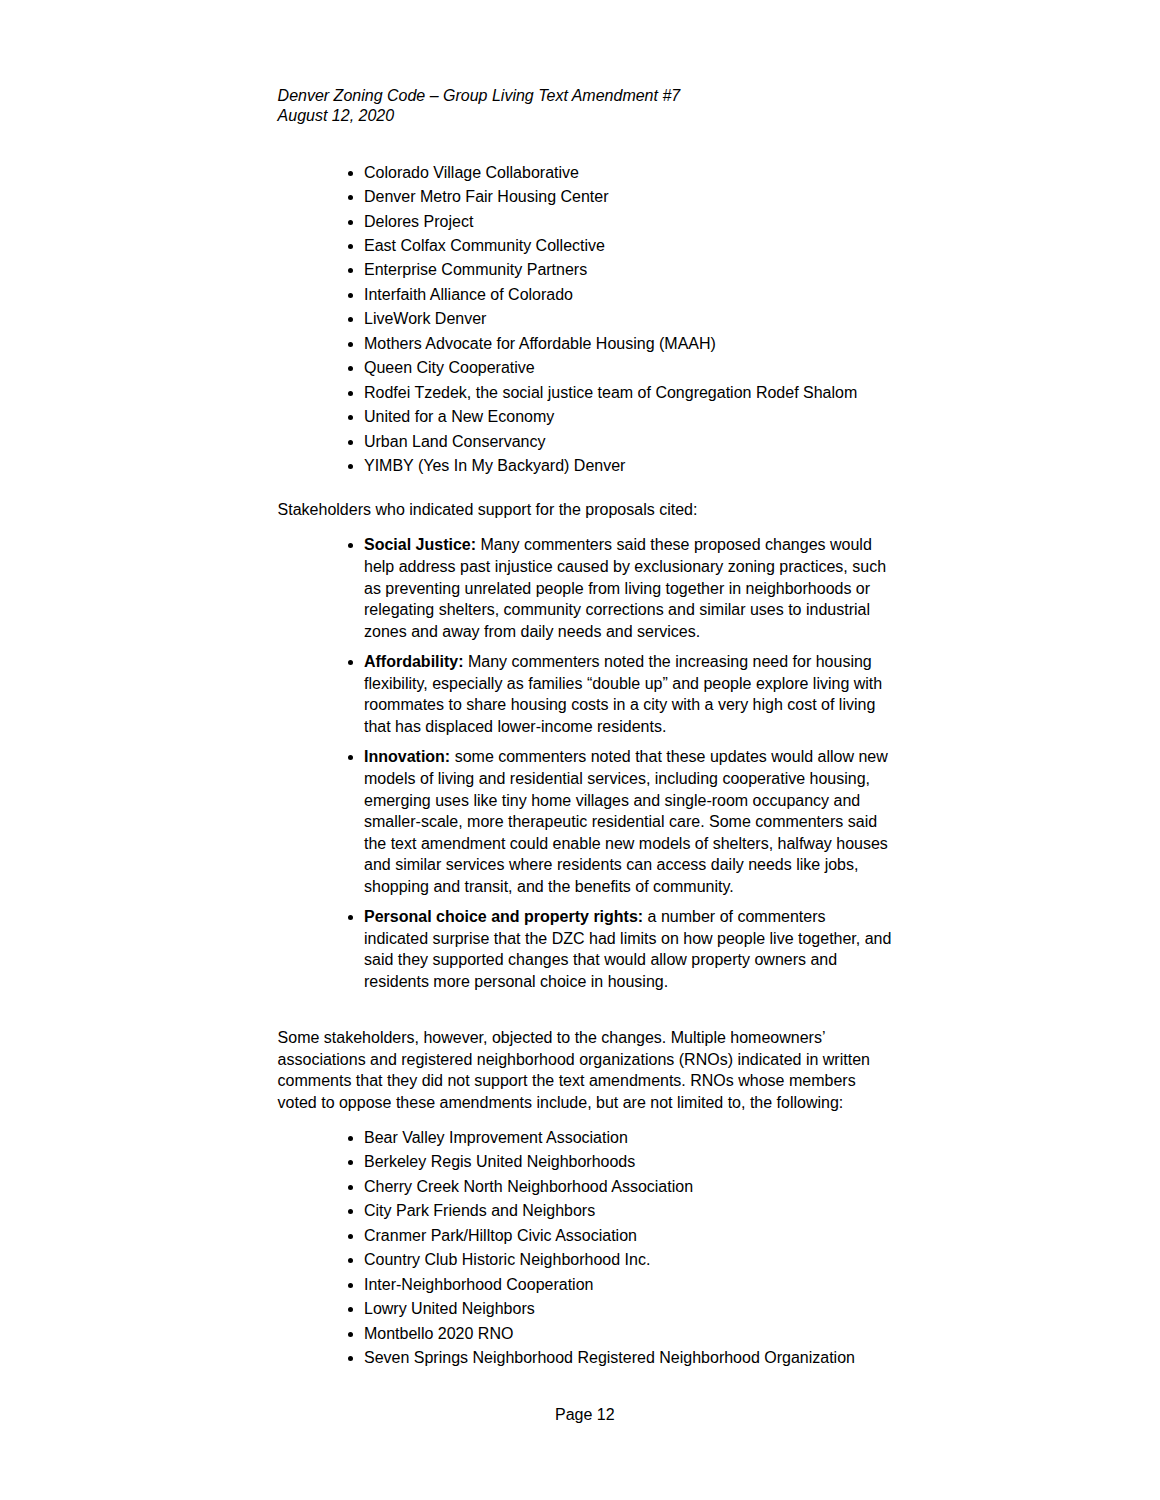Denver Zoning Code – Group Living Text Amendment #7
August 12, 2020
Colorado Village Collaborative
Denver Metro Fair Housing Center
Delores Project
East Colfax Community Collective
Enterprise Community Partners
Interfaith Alliance of Colorado
LiveWork Denver
Mothers Advocate for Affordable Housing (MAAH)
Queen City Cooperative
Rodfei Tzedek, the social justice team of Congregation Rodef Shalom
United for a New Economy
Urban Land Conservancy
YIMBY (Yes In My Backyard) Denver
Stakeholders who indicated support for the proposals cited:
Social Justice: Many commenters said these proposed changes would help address past injustice caused by exclusionary zoning practices, such as preventing unrelated people from living together in neighborhoods or relegating shelters, community corrections and similar uses to industrial zones and away from daily needs and services.
Affordability: Many commenters noted the increasing need for housing flexibility, especially as families “double up” and people explore living with roommates to share housing costs in a city with a very high cost of living that has displaced lower-income residents.
Innovation: some commenters noted that these updates would allow new models of living and residential services, including cooperative housing, emerging uses like tiny home villages and single-room occupancy and smaller-scale, more therapeutic residential care. Some commenters said the text amendment could enable new models of shelters, halfway houses and similar services where residents can access daily needs like jobs, shopping and transit, and the benefits of community.
Personal choice and property rights: a number of commenters indicated surprise that the DZC had limits on how people live together, and said they supported changes that would allow property owners and residents more personal choice in housing.
Some stakeholders, however, objected to the changes. Multiple homeowners’ associations and registered neighborhood organizations (RNOs) indicated in written comments that they did not support the text amendments. RNOs whose members voted to oppose these amendments include, but are not limited to, the following:
Bear Valley Improvement Association
Berkeley Regis United Neighborhoods
Cherry Creek North Neighborhood Association
City Park Friends and Neighbors
Cranmer Park/Hilltop Civic Association
Country Club Historic Neighborhood Inc.
Inter-Neighborhood Cooperation
Lowry United Neighbors
Montbello 2020 RNO
Seven Springs Neighborhood Registered Neighborhood Organization
Page 12